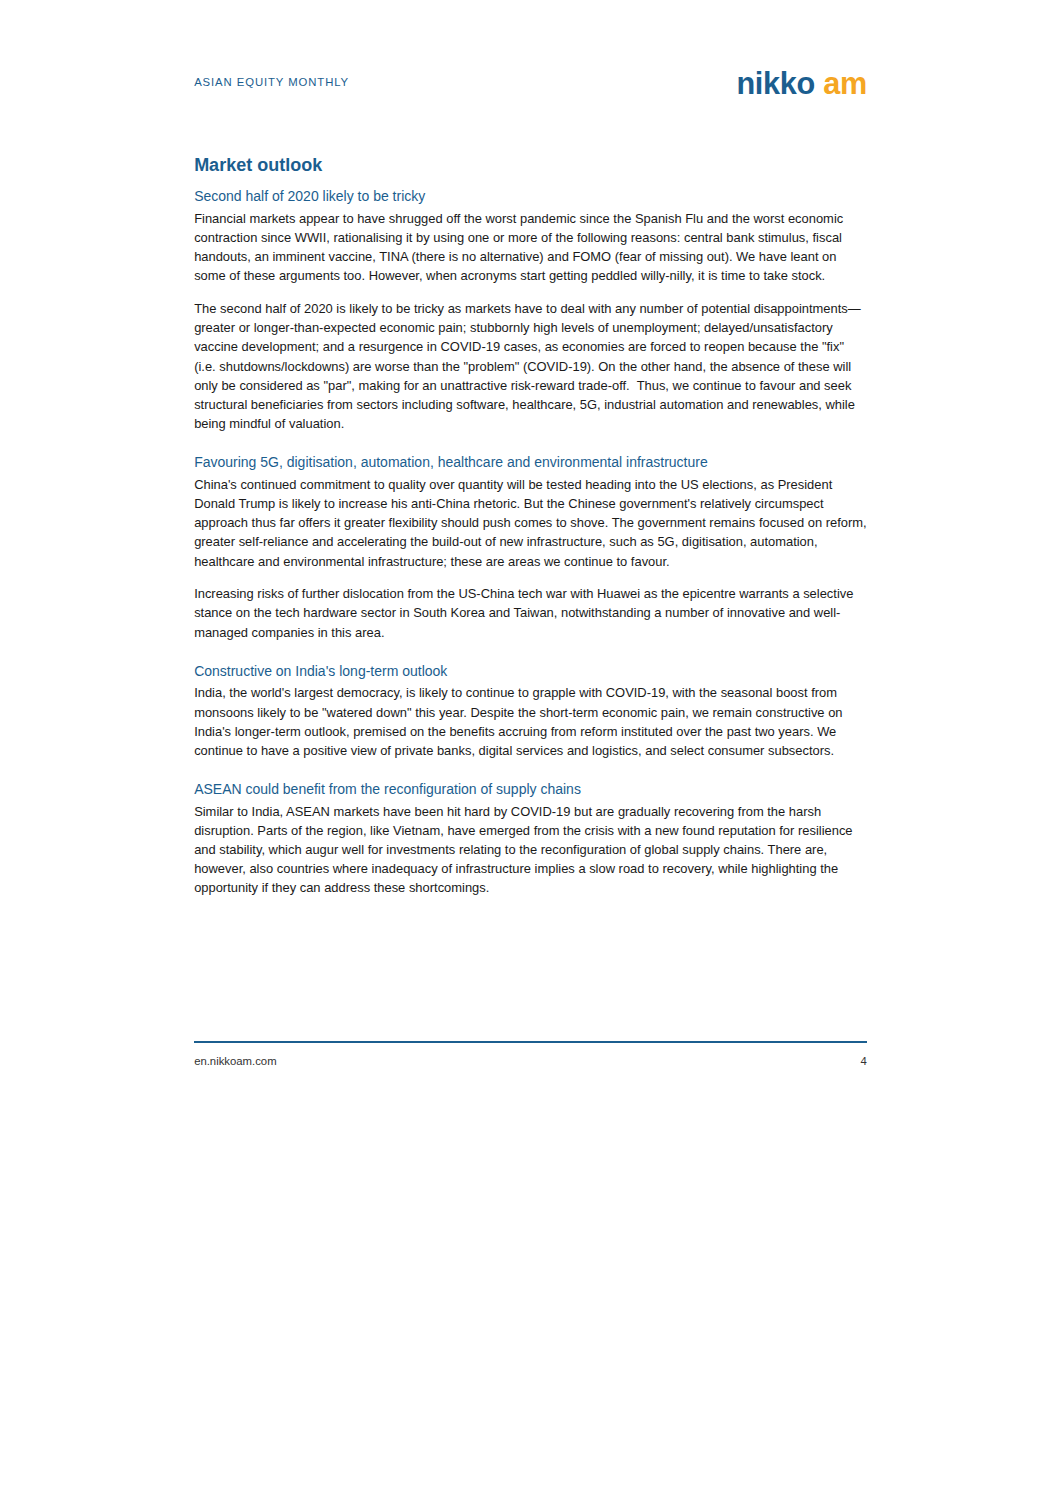Asian Equity Monthly
nikko am
Market outlook
Second half of 2020 likely to be tricky
Financial markets appear to have shrugged off the worst pandemic since the Spanish Flu and the worst economic contraction since WWII, rationalising it by using one or more of the following reasons: central bank stimulus, fiscal handouts, an imminent vaccine, TINA (there is no alternative) and FOMO (fear of missing out). We have leant on some of these arguments too. However, when acronyms start getting peddled willy-nilly, it is time to take stock.
The second half of 2020 is likely to be tricky as markets have to deal with any number of potential disappointments—greater or longer-than-expected economic pain; stubbornly high levels of unemployment; delayed/unsatisfactory vaccine development; and a resurgence in COVID-19 cases, as economies are forced to reopen because the "fix" (i.e. shutdowns/lockdowns) are worse than the "problem" (COVID-19). On the other hand, the absence of these will only be considered as "par", making for an unattractive risk-reward trade-off. Thus, we continue to favour and seek structural beneficiaries from sectors including software, healthcare, 5G, industrial automation and renewables, while being mindful of valuation.
Favouring 5G, digitisation, automation, healthcare and environmental infrastructure
China's continued commitment to quality over quantity will be tested heading into the US elections, as President Donald Trump is likely to increase his anti-China rhetoric. But the Chinese government's relatively circumspect approach thus far offers it greater flexibility should push comes to shove. The government remains focused on reform, greater self-reliance and accelerating the build-out of new infrastructure, such as 5G, digitisation, automation, healthcare and environmental infrastructure; these are areas we continue to favour.
Increasing risks of further dislocation from the US-China tech war with Huawei as the epicentre warrants a selective stance on the tech hardware sector in South Korea and Taiwan, notwithstanding a number of innovative and well-managed companies in this area.
Constructive on India's long-term outlook
India, the world's largest democracy, is likely to continue to grapple with COVID-19, with the seasonal boost from monsoons likely to be "watered down" this year. Despite the short-term economic pain, we remain constructive on India's longer-term outlook, premised on the benefits accruing from reform instituted over the past two years. We continue to have a positive view of private banks, digital services and logistics, and select consumer subsectors.
ASEAN could benefit from the reconfiguration of supply chains
Similar to India, ASEAN markets have been hit hard by COVID-19 but are gradually recovering from the harsh disruption. Parts of the region, like Vietnam, have emerged from the crisis with a new found reputation for resilience and stability, which augur well for investments relating to the reconfiguration of global supply chains. There are, however, also countries where inadequacy of infrastructure implies a slow road to recovery, while highlighting the opportunity if they can address these shortcomings.
en.nikkoam.com 4